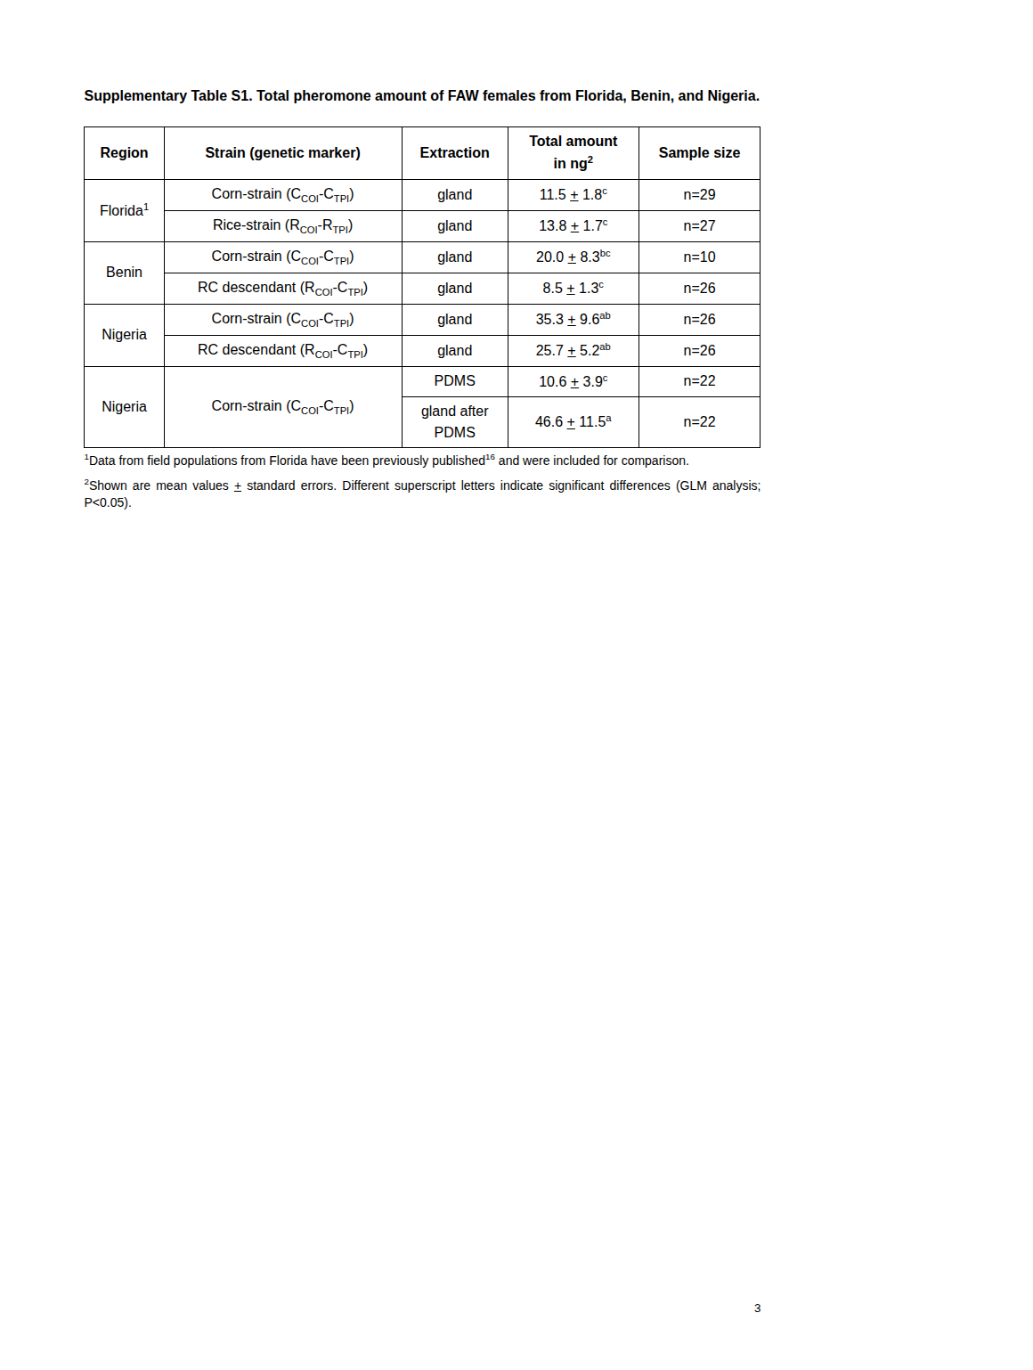Supplementary Table S1. Total pheromone amount of FAW females from Florida, Benin, and Nigeria.
| Region | Strain (genetic marker) | Extraction | Total amount in ng 2 | Sample size |
| --- | --- | --- | --- | --- |
| Florida 1 | Corn-strain (C COI -C TPI ) | gland | 11.5 + 1.8 c | n=29 |
| Rice-strain (R COI -R TPI ) | gland | 13.8 + 1.7 c | n=27 |
| Benin | Corn-strain (C COI -C TPI ) | gland | 20.0 + 8.3 bc | n=10 |
| RC descendant (R COI -C TPI ) | gland | 8.5 + 1.3 c | n=26 |
| Nigeria | Corn-strain (C COI -C TPI ) | gland | 35.3 + 9.6 ab | n=26 |
| RC descendant (R COI -C TPI ) | gland | 25.7 + 5.2 ab | n=26 |
| Nigeria | Corn-strain (C COI -C TPI ) | PDMS | 10.6 + 3.9 c | n=22 |
| gland after PDMS | 46.6 + 11.5 a | n=22 |
1Data from field populations from Florida have been previously published16 and were included for comparison.
2Shown are mean values + standard errors. Different superscript letters indicate significant differences (GLM analysis; P<0.05).
3